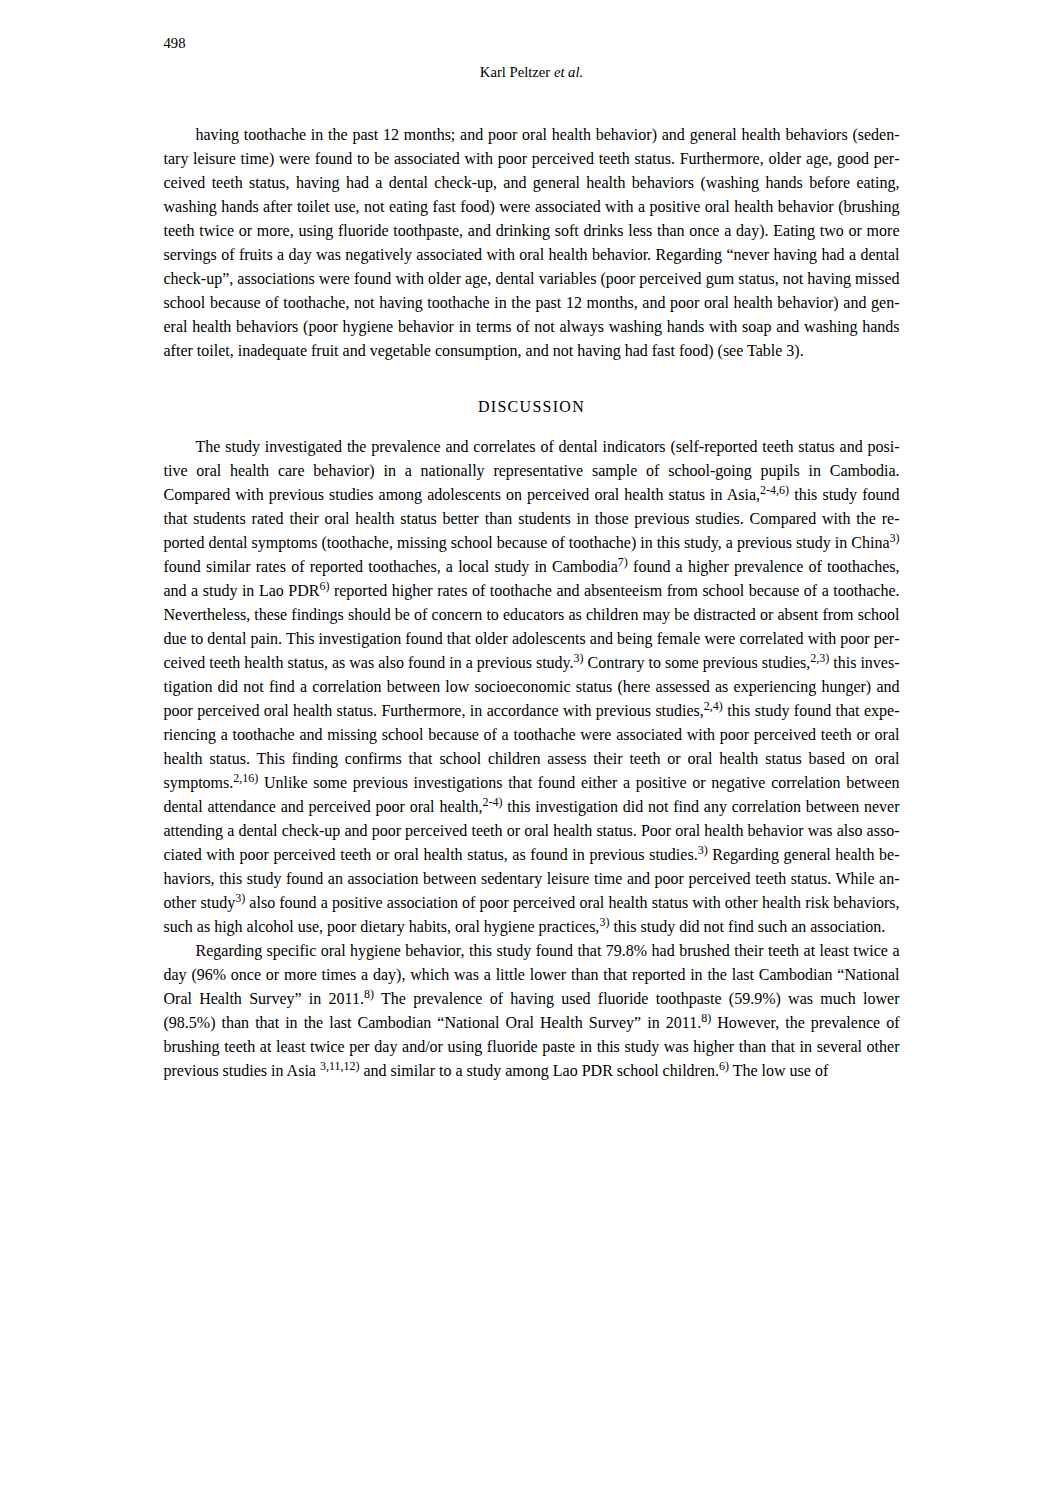498
Karl Peltzer et al.
having toothache in the past 12 months; and poor oral health behavior) and general health behaviors (sedentary leisure time) were found to be associated with poor perceived teeth status. Furthermore, older age, good perceived teeth status, having had a dental check-up, and general health behaviors (washing hands before eating, washing hands after toilet use, not eating fast food) were associated with a positive oral health behavior (brushing teeth twice or more, using fluoride toothpaste, and drinking soft drinks less than once a day). Eating two or more servings of fruits a day was negatively associated with oral health behavior. Regarding “never having had a dental check-up”, associations were found with older age, dental variables (poor perceived gum status, not having missed school because of toothache, not having toothache in the past 12 months, and poor oral health behavior) and general health behaviors (poor hygiene behavior in terms of not always washing hands with soap and washing hands after toilet, inadequate fruit and vegetable consumption, and not having had fast food) (see Table 3).
DISCUSSION
The study investigated the prevalence and correlates of dental indicators (self-reported teeth status and positive oral health care behavior) in a nationally representative sample of school-going pupils in Cambodia. Compared with previous studies among adolescents on perceived oral health status in Asia,2-4,6) this study found that students rated their oral health status better than students in those previous studies. Compared with the reported dental symptoms (toothache, missing school because of toothache) in this study, a previous study in China3) found similar rates of reported toothaches, a local study in Cambodia7) found a higher prevalence of toothaches, and a study in Lao PDR6) reported higher rates of toothache and absenteeism from school because of a toothache. Nevertheless, these findings should be of concern to educators as children may be distracted or absent from school due to dental pain. This investigation found that older adolescents and being female were correlated with poor perceived teeth health status, as was also found in a previous study.3) Contrary to some previous studies,2,3) this investigation did not find a correlation between low socioeconomic status (here assessed as experiencing hunger) and poor perceived oral health status. Furthermore, in accordance with previous studies,2,4) this study found that experiencing a toothache and missing school because of a toothache were associated with poor perceived teeth or oral health status. This finding confirms that school children assess their teeth or oral health status based on oral symptoms.2,16) Unlike some previous investigations that found either a positive or negative correlation between dental attendance and perceived poor oral health,2-4) this investigation did not find any correlation between never attending a dental check-up and poor perceived teeth or oral health status. Poor oral health behavior was also associated with poor perceived teeth or oral health status, as found in previous studies.3) Regarding general health behaviors, this study found an association between sedentary leisure time and poor perceived teeth status. While another study3) also found a positive association of poor perceived oral health status with other health risk behaviors, such as high alcohol use, poor dietary habits, oral hygiene practices,3) this study did not find such an association.
Regarding specific oral hygiene behavior, this study found that 79.8% had brushed their teeth at least twice a day (96% once or more times a day), which was a little lower than that reported in the last Cambodian “National Oral Health Survey” in 2011.8) The prevalence of having used fluoride toothpaste (59.9%) was much lower (98.5%) than that in the last Cambodian “National Oral Health Survey” in 2011.8) However, the prevalence of brushing teeth at least twice per day and/or using fluoride paste in this study was higher than that in several other previous studies in Asia 3,11,12) and similar to a study among Lao PDR school children.6) The low use of